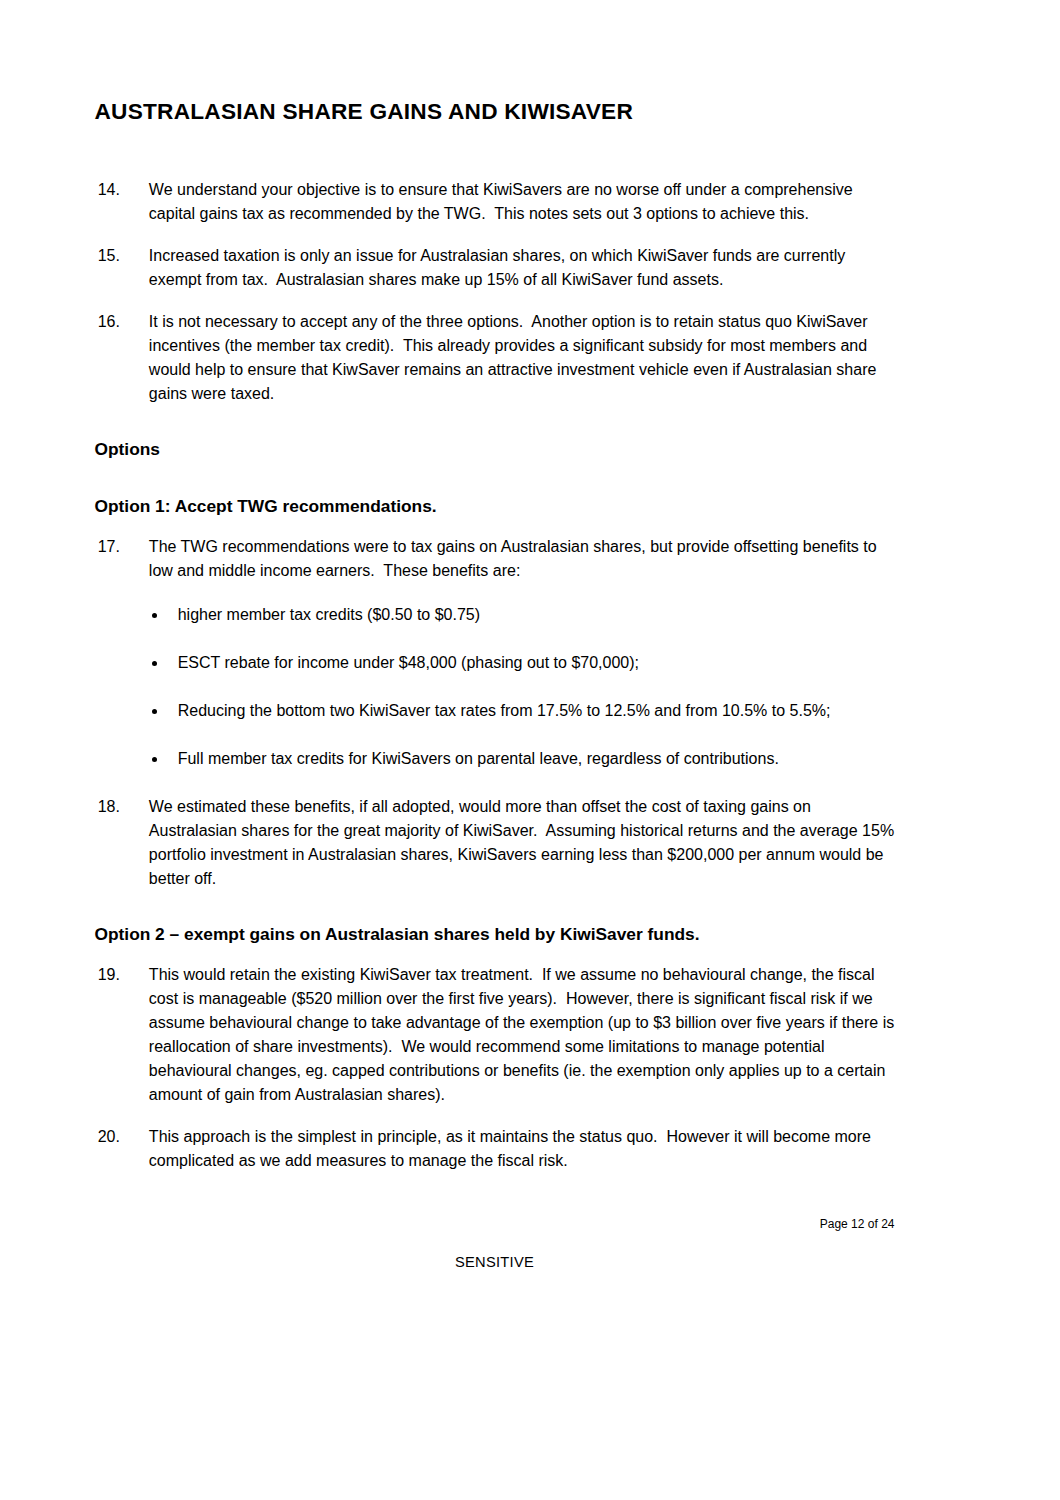AUSTRALASIAN SHARE GAINS AND KIWISAVER
14.
We understand your objective is to ensure that KiwiSavers are no worse off under a comprehensive capital gains tax as recommended by the TWG. This notes sets out 3 options to achieve this.
15.
Increased taxation is only an issue for Australasian shares, on which KiwiSaver funds are currently exempt from tax. Australasian shares make up 15% of all KiwiSaver fund assets.
16.
It is not necessary to accept any of the three options. Another option is to retain status quo KiwiSaver incentives (the member tax credit). This already provides a significant subsidy for most members and would help to ensure that KiwSaver remains an attractive investment vehicle even if Australasian share gains were taxed.
Options
Option 1: Accept TWG recommendations.
17.
The TWG recommendations were to tax gains on Australasian shares, but provide offsetting benefits to low and middle income earners. These benefits are:
higher member tax credits ($0.50 to $0.75)
ESCT rebate for income under $48,000 (phasing out to $70,000);
Reducing the bottom two KiwiSaver tax rates from 17.5% to 12.5% and from 10.5% to 5.5%;
Full member tax credits for KiwiSavers on parental leave, regardless of contributions.
18.
We estimated these benefits, if all adopted, would more than offset the cost of taxing gains on Australasian shares for the great majority of KiwiSaver. Assuming historical returns and the average 15% portfolio investment in Australasian shares, KiwiSavers earning less than $200,000 per annum would be better off.
Option 2 – exempt gains on Australasian shares held by KiwiSaver funds.
19.
This would retain the existing KiwiSaver tax treatment. If we assume no behavioural change, the fiscal cost is manageable ($520 million over the first five years). However, there is significant fiscal risk if we assume behavioural change to take advantage of the exemption (up to $3 billion over five years if there is reallocation of share investments). We would recommend some limitations to manage potential behavioural changes, eg. capped contributions or benefits (ie. the exemption only applies up to a certain amount of gain from Australasian shares).
20.
This approach is the simplest in principle, as it maintains the status quo. However it will become more complicated as we add measures to manage the fiscal risk.
Page 12 of 24
SENSITIVE